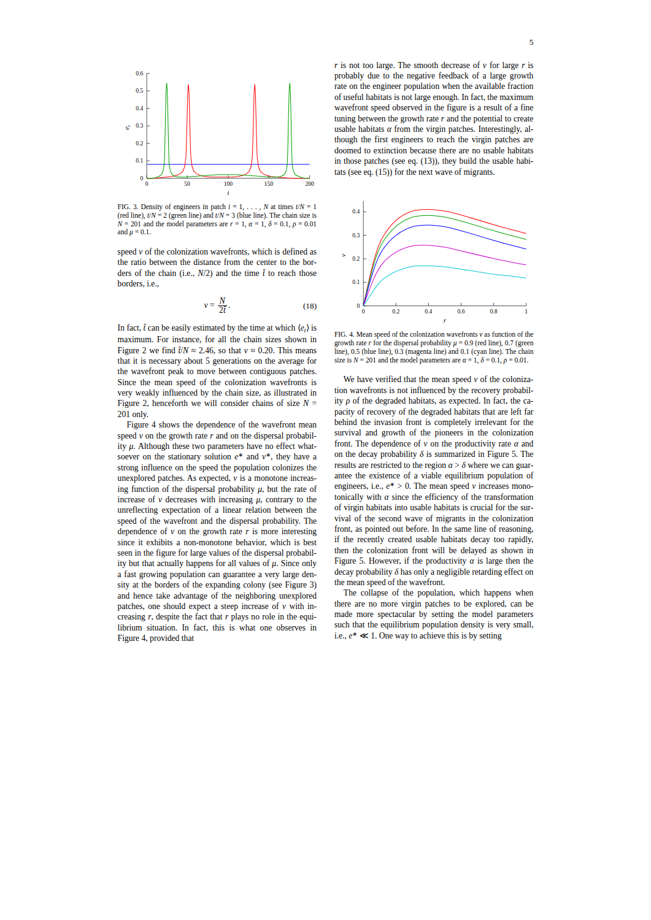5
0 0.1 0.2 0.3 0.4 0.5 0.6 0 50 100 150 200 i ei
FIG. 3. Density of engineers in patch i = 1, . . . , N at times t/N = 1 (red line), t/N = 2 (green line) and t/N = 3 (blue line). The chain size is N = 201 and the model parameters are r = 1, α = 1, δ = 0.1, ρ = 0.01 and μ = 0.1.
speed ν of the colonization wavefronts, which is defined as the ratio between the distance from the center to the borders of the chain (i.e., N/2) and the time t̂ to reach those borders, i.e.,
ν = N 2t̂. (18)
In fact, t̂ can be easily estimated by the time at which ⟨et⟩ is maximum. For instance, for all the chain sizes shown in Figure 2 we find t̂/N ≈ 2.46, so that ν ≈ 0.20. This means that it is necessary about 5 generations on the average for the wavefront peak to move between contiguous patches. Since the mean speed of the colonization wavefronts is very weakly influenced by the chain size, as illustrated in Figure 2, henceforth we will consider chains of size N = 201 only.
Figure 4 shows the dependence of the wavefront mean speed ν on the growth rate r and on the dispersal probability μ. Although these two parameters have no effect whatsoever on the stationary solution e∗ and v∗, they have a strong influence on the speed the population colonizes the unexplored patches. As expected, ν is a monotone increasing function of the dispersal probability μ, but the rate of increase of ν decreases with increasing μ, contrary to the unreflecting expectation of a linear relation between the speed of the wavefront and the dispersal probability. The dependence of ν on the growth rate r is more interesting since it exhibits a non-monotone behavior, which is best seen in the figure for large values of the dispersal probability but that actually happens for all values of μ. Since only a fast growing population can guarantee a very large density at the borders of the expanding colony (see Figure 3) and hence take advantage of the neighboring unexplored patches, one should expect a steep increase of ν with increasing r, despite the fact that r plays no role in the equilibrium situation. In fact, this is what one observes in Figure 4, provided that
r is not too large. The smooth decrease of ν for large r is probably due to the negative feedback of a large growth rate on the engineer population when the available fraction of useful habitats is not large enough. In fact, the maximum wavefront speed observed in the figure is a result of a fine tuning between the growth rate r and the potential to create usable habitats α from the virgin patches. Interestingly, although the first engineers to reach the virgin patches are doomed to extinction because there are no usable habitats in those patches (see eq. (13)), they build the usable habitats (see eq. (15)) for the next wave of migrants.
0 0.1 0.2 0.3 0.4 0 0.2 0.4 0.6 0.8 1 r ν
FIG. 4. Mean speed of the colonization wavefronts ν as function of the growth rate r for the dispersal probability μ = 0.9 (red line), 0.7 (green line), 0.5 (blue line), 0.3 (magenta line) and 0.1 (cyan line). The chain size is N = 201 and the model parameters are α = 1, δ = 0.1, ρ = 0.01.
We have verified that the mean speed ν of the colonization wavefronts is not influenced by the recovery probability ρ of the degraded habitats, as expected. In fact, the capacity of recovery of the degraded habitats that are left far behind the invasion front is completely irrelevant for the survival and growth of the pioneers in the colonization front. The dependence of ν on the productivity rate α and on the decay probability δ is summarized in Figure 5. The results are restricted to the region α > δ where we can guarantee the existence of a viable equilibrium population of engineers, i.e., e∗ > 0. The mean speed ν increases monotonically with α since the efficiency of the transformation of virgin habitats into usable habitats is crucial for the survival of the second wave of migrants in the colonization front, as pointed out before. In the same line of reasoning, if the recently created usable habitats decay too rapidly, then the colonization front will be delayed as shown in Figure 5. However, if the productivity α is large then the decay probability δ has only a negligible retarding effect on the mean speed of the wavefront.
The collapse of the population, which happens when there are no more virgin patches to be explored, can be made more spectacular by setting the model parameters such that the equilibrium population density is very small, i.e., e∗ ≪ 1. One way to achieve this is by setting